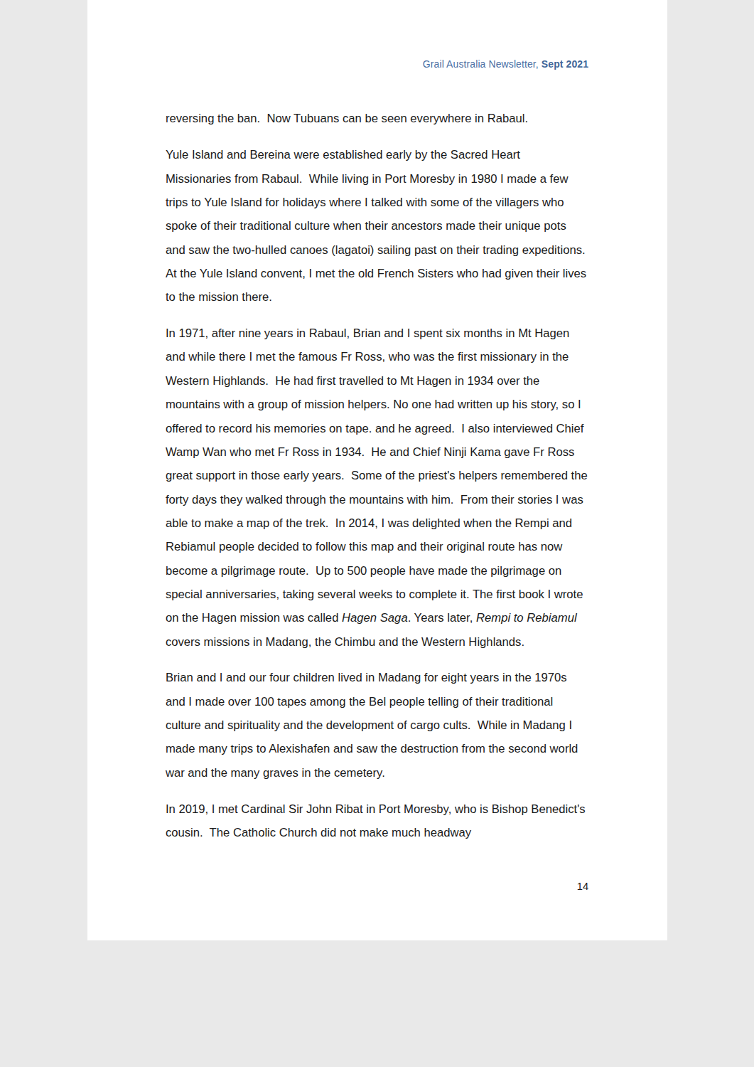Grail Australia Newsletter, Sept 2021
reversing the ban. Now Tubuans can be seen everywhere in Rabaul.
Yule Island and Bereina were established early by the Sacred Heart Missionaries from Rabaul. While living in Port Moresby in 1980 I made a few trips to Yule Island for holidays where I talked with some of the villagers who spoke of their traditional culture when their ancestors made their unique pots and saw the two-hulled canoes (lagatoi) sailing past on their trading expeditions. At the Yule Island convent, I met the old French Sisters who had given their lives to the mission there.
In 1971, after nine years in Rabaul, Brian and I spent six months in Mt Hagen and while there I met the famous Fr Ross, who was the first missionary in the Western Highlands. He had first travelled to Mt Hagen in 1934 over the mountains with a group of mission helpers. No one had written up his story, so I offered to record his memories on tape. and he agreed. I also interviewed Chief Wamp Wan who met Fr Ross in 1934. He and Chief Ninji Kama gave Fr Ross great support in those early years. Some of the priest's helpers remembered the forty days they walked through the mountains with him. From their stories I was able to make a map of the trek. In 2014, I was delighted when the Rempi and Rebiamul people decided to follow this map and their original route has now become a pilgrimage route. Up to 500 people have made the pilgrimage on special anniversaries, taking several weeks to complete it. The first book I wrote on the Hagen mission was called Hagen Saga. Years later, Rempi to Rebiamul covers missions in Madang, the Chimbu and the Western Highlands.
Brian and I and our four children lived in Madang for eight years in the 1970s and I made over 100 tapes among the Bel people telling of their traditional culture and spirituality and the development of cargo cults. While in Madang I made many trips to Alexishafen and saw the destruction from the second world war and the many graves in the cemetery.
In 2019, I met Cardinal Sir John Ribat in Port Moresby, who is Bishop Benedict's cousin. The Catholic Church did not make much headway
14